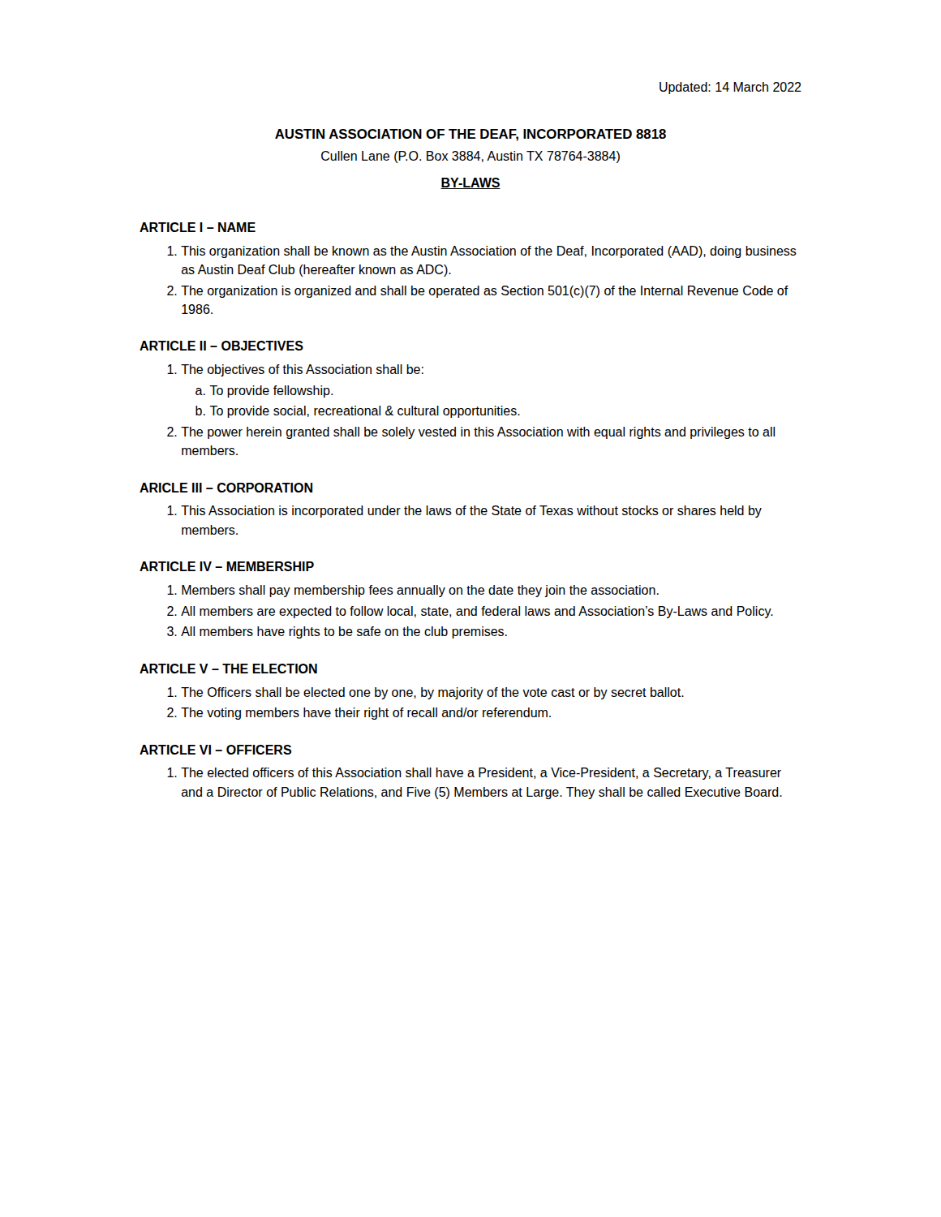Updated: 14 March 2022
AUSTIN ASSOCIATION OF THE DEAF, INCORPORATED 8818
Cullen Lane (P.O. Box 3884, Austin TX 78764-3884)
BY-LAWS
ARTICLE I – NAME
This organization shall be known as the Austin Association of the Deaf, Incorporated (AAD), doing business as Austin Deaf Club (hereafter known as ADC).
The organization is organized and shall be operated as Section 501(c)(7) of the Internal Revenue Code of 1986.
ARTICLE II – OBJECTIVES
The objectives of this Association shall be:
To provide fellowship.
To provide social, recreational & cultural opportunities.
The power herein granted shall be solely vested in this Association with equal rights and privileges to all members.
ARICLE III – CORPORATION
This Association is incorporated under the laws of the State of Texas without stocks or shares held by members.
ARTICLE IV – MEMBERSHIP
Members shall pay membership fees annually on the date they join the association.
All members are expected to follow local, state, and federal laws and Association’s By-Laws and Policy.
All members have rights to be safe on the club premises.
ARTICLE V – THE ELECTION
The Officers shall be elected one by one, by majority of the vote cast or by secret ballot.
The voting members have their right of recall and/or referendum.
ARTICLE VI – OFFICERS
The elected officers of this Association shall have a President, a Vice-President, a Secretary, a Treasurer and a Director of Public Relations, and Five (5) Members at Large. They shall be called Executive Board.